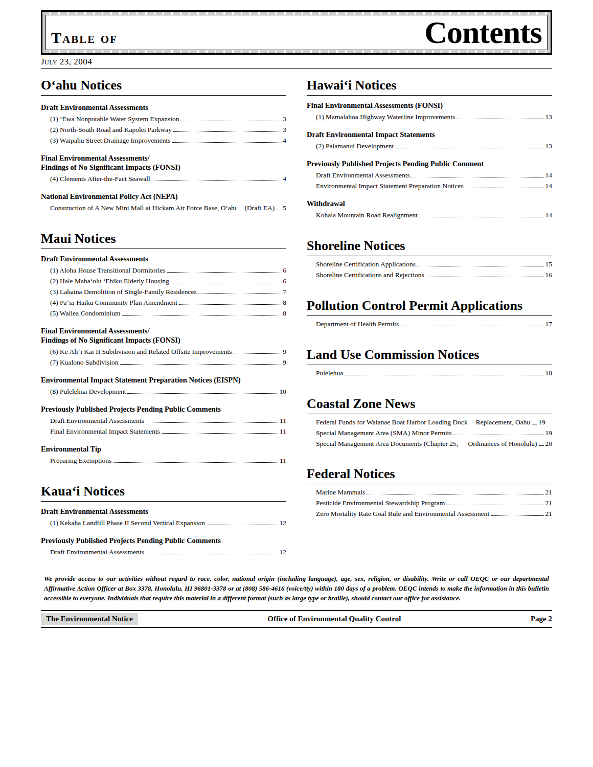Table of Contents
July 23, 2004
Oʻahu Notices
Draft Environmental Assessments
(1) ʻEwa Nonpotable Water System Expansion 3
(2) North-South Road and Kapolei Parkway 3
(3) Waipahu Street Drainage Improvements 4
Final Environmental Assessments/
Findings of No Significant Impacts (FONSI)
(4) Clements After-the-Fact Seawall 4
National Environmental Policy Act (NEPA)
Construction of A New Mini Mall at Hickam Air Force Base, Oʻahu (Draft EA) 5
Maui Notices
Draft Environmental Assessments
(1) Aloha House Transitional Dormitories 6
(2) Hale Mahaʻolu ʻEhiku Elderly Housing 6
(3) Lahaina Demolition of Single-Family Residences 7
(4) Paʻia-Haiku Community Plan Amendment 8
(5) Wailea Condominium 8
Final Environmental Assessments/
Findings of No Significant Impacts (FONSI)
(6) Ke Aliʻi Kai II Subdivision and Related Offsite Improvements 9
(7) Kualono Subdivision 9
Environmental Impact Statement Preparation Notices (EISPN)
(8) Pulelehua Development 10
Previously Published Projects Pending Public Comments
Draft Environmental Assessments 11
Final Environmental Impact Statements 11
Environmental Tip
Preparing Exemptions 11
Kauaʻi Notices
Draft Environmental Assessments
(1) Kekaha Landfill Phase II Second Vertical Expansion 12
Previously Published Projects Pending Public Comments
Draft Environmental Assessments 12
Hawaiʻi Notices
Final Environmental Assessments (FONSI)
(1) Mamalahoa Highway Waterline Improvements 13
Draft Environmental Impact Statements
(2) Palamanui Development 13
Previously Published Projects Pending Public Comment
Draft Environmental Assessments 14
Environmental Impact Statement Preparation Notices 14
Withdrawal
Kohala Mountain Road Realignment 14
Shoreline Notices
Shoreline Certification Applications 15
Shoreline Certifications and Rejections 16
Pollution Control Permit Applications
Department of Health Permits 17
Land Use Commission Notices
Pulelehua 18
Coastal Zone News
Federal Funds for Waianae Boat Harbor Loading Dock Replacement, Oahu 19
Special Management Area (SMA) Minor Permits 19
Special Management Area Documents (Chapter 25, Revised Ordinances of Honolulu) 20
Federal Notices
Marine Mammals 21
Pesticide Environmental Stewardship Program 21
Zero Mortality Rate Goal Rule and Environmental Assessment 21
We provide access to our activities without regard to race, color, national origin (including language), age, sex, religion, or disability. Write or call OEQC or our departmental Affirmative Action Officer at Box 3378, Honolulu, HI 96801-3378 or at (808) 586-4616 (voice/tty) within 180 days of a problem. OEQC intends to make the information in this bulletin accessible to everyone. Individuals that require this material in a different format (such as large type or braille), should contact our office for assistance.
The Environmental Notice Office of Environmental Quality Control Page 2